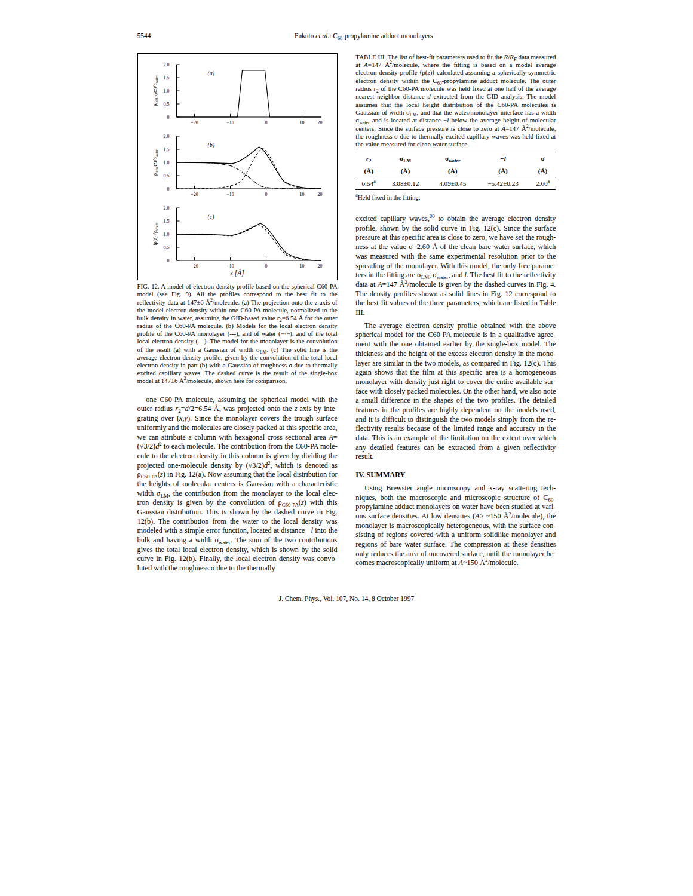5544
Fukuto et al.: C60-propylamine adduct monolayers
0 0.5 1.0 1.5 2.0 −20 −10 0 10 20 (a) ρC60-PA(z)/ρwater
0 0.5 1.0 1.5 2.0 −20 −10 0 10 20 (b) ρlocal(z)/ρwater
0 0.5 1.0 1.5 2.0 −20 −10 0 10 20 (c) ⟨ρ(z)⟩/ρwater
z [Å]
FIG. 12. A model of electron density profile based on the spherical C60-PA model (see Fig. 9). All the profiles correspond to the best fit to the reflectivity data at 147±6 Å2/molecule. (a) The projection onto the z-axis of the model electron density within one C60-PA molecule, normalized to the bulk density in water, assuming the GID-based value r2=6.54 Å for the outer radius of the C60-PA molecule. (b) Models for the local electron density profile of the C60-PA monolayer (---), and of water (−·−), and of the total local electron density (—). The model for the monolayer is the convolution of the result (a) with a Gaussian of width σLM. (c) The solid line is the average electron density profile, given by the convolution of the total local electron density in part (b) with a Gaussian of roughness σ due to thermally excited capillary waves. The dashed curve is the result of the single-box model at 147±6 Å2/molecule, shown here for comparison.
one C60-PA molecule, assuming the spherical model with the outer radius r2=d/2=6.54 Å, was projected onto the z-axis by integrating over (x,y). Since the monolayer covers the trough surface uniformly and the molecules are closely packed at this specific area, we can attribute a column with hexagonal cross sectional area A=(√3/2)d2 to each molecule. The contribution from the C60-PA molecule to the electron density in this column is given by dividing the projected one-molecule density by (√3/2)d2, which is denoted as ρC60-PA(z) in Fig. 12(a). Now assuming that the local distribution for the heights of molecular centers is Gaussian with a characteristic width σLM, the contribution from the monolayer to the local electron density is given by the convolution of ρC60-PA(z) with this Gaussian distribution. This is shown by the dashed curve in Fig. 12(b). The contribution from the water to the local density was modeled with a simple error function, located at distance −l into the bulk and having a width σwater. The sum of the two contributions gives the total local electron density, which is shown by the solid curve in Fig. 12(b). Finally, the local electron density was convoluted with the roughness σ due to the thermally
TABLE III. The list of best-fit parameters used to fit the R/RF data measured at A=147 Å2/molecule, where the fitting is based on a model average electron density profile ⟨ρ(z)⟩ calculated assuming a spherically symmetric electron density within the C60-propylamine adduct molecule. The outer radius r2 of the C60-PA molecule was held fixed at one half of the average nearest neighbor distance d extracted from the GID analysis. The model assumes that the local height distribution of the C60-PA molecules is Gaussian of width σLM, and that the water/monolayer interface has a width σwater and is located at distance −l below the average height of molecular centers. Since the surface pressure is close to zero at A=147 Å2/molecule, the roughness σ due to thermally excited capillary waves was held fixed at the value measured for clean water surface.
| r 2 | σ LM | σ water | − l | σ |
| --- | --- | --- | --- | --- |
| (Å) | (Å) | (Å) | (Å) | (Å) |
| 6.54 a | 3.08±0.12 | 4.09±0.45 | −5.42±0.23 | 2.60 a |
aHeld fixed in the fitting.
excited capillary waves,80 to obtain the average electron density profile, shown by the solid curve in Fig. 12(c). Since the surface pressure at this specific area is close to zero, we have set the roughness at the value σ=2.60 Å of the clean bare water surface, which was measured with the same experimental resolution prior to the spreading of the monolayer. With this model, the only free parameters in the fitting are σLM, σwater, and l. The best fit to the reflectivity data at A=147 Å2/molecule is given by the dashed curves in Fig. 4. The density profiles shown as solid lines in Fig. 12 correspond to the best-fit values of the three parameters, which are listed in Table III.
The average electron density profile obtained with the above spherical model for the C60-PA molecule is in a qualitative agreement with the one obtained earlier by the single-box model. The thickness and the height of the excess electron density in the monolayer are similar in the two models, as compared in Fig. 12(c). This again shows that the film at this specific area is a homogeneous monolayer with density just right to cover the entire available surface with closely packed molecules. On the other hand, we also note a small difference in the shapes of the two profiles. The detailed features in the profiles are highly dependent on the models used, and it is difficult to distinguish the two models simply from the reflectivity results because of the limited range and accuracy in the data. This is an example of the limitation on the extent over which any detailed features can be extracted from a given reflectivity result.
IV. SUMMARY
Using Brewster angle microscopy and x-ray scattering techniques, both the macroscopic and microscopic structure of C60-propylamine adduct monolayers on water have been studied at various surface densities. At low densities (A> ~150 Å2/molecule), the monolayer is macroscopically heterogeneous, with the surface consisting of regions covered with a uniform solidlike monolayer and regions of bare water surface. The compression at these densities only reduces the area of uncovered surface, until the monolayer becomes macroscopically uniform at A~150 Å2/molecule.
J. Chem. Phys., Vol. 107, No. 14, 8 October 1997